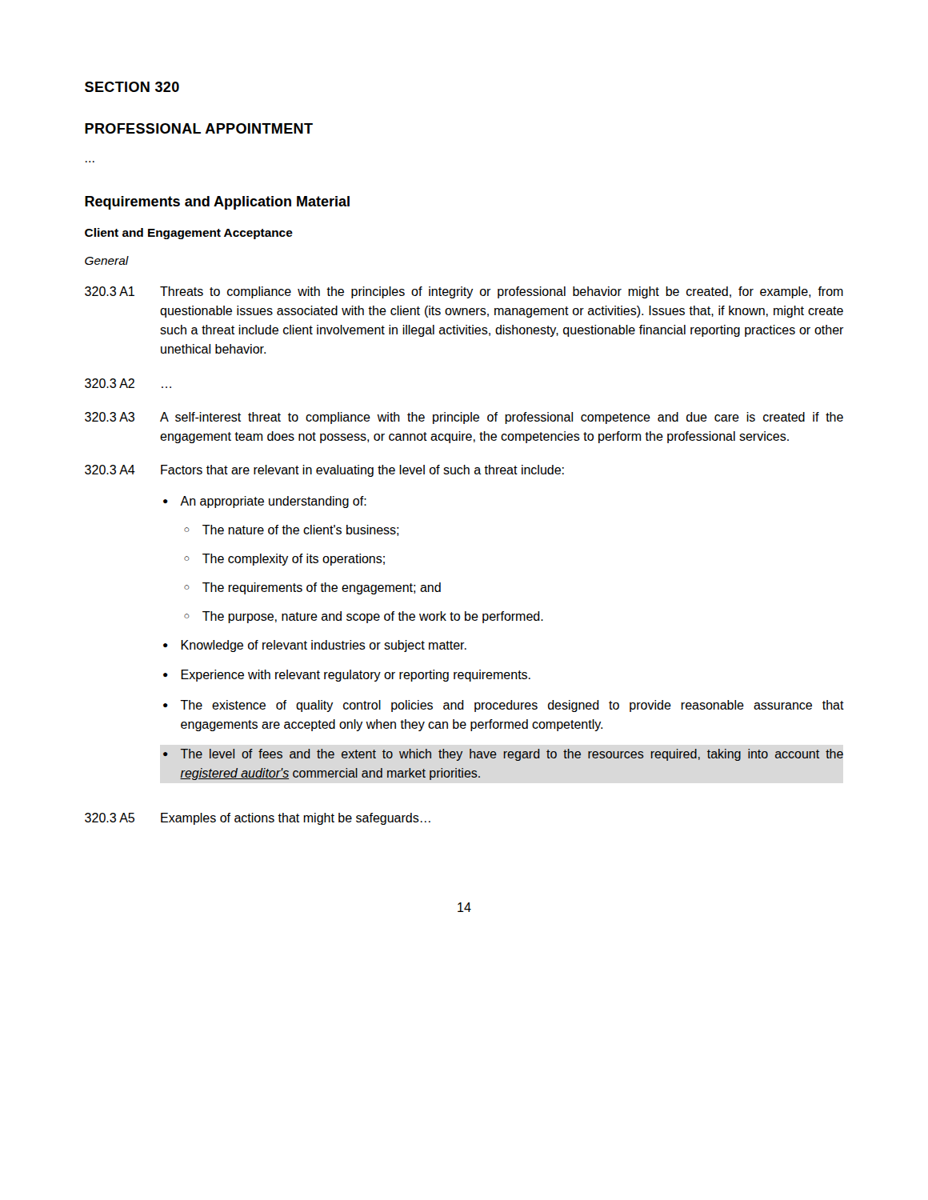SECTION 320
PROFESSIONAL APPOINTMENT
...
Requirements and Application Material
Client and Engagement Acceptance
General
320.3 A1
Threats to compliance with the principles of integrity or professional behavior might be created, for example, from questionable issues associated with the client (its owners, management or activities). Issues that, if known, might create such a threat include client involvement in illegal activities, dishonesty, questionable financial reporting practices or other unethical behavior.
320.3 A2
…
320.3 A3
A self-interest threat to compliance with the principle of professional competence and due care is created if the engagement team does not possess, or cannot acquire, the competencies to perform the professional services.
320.3 A4
Factors that are relevant in evaluating the level of such a threat include:
An appropriate understanding of:
The nature of the client's business;
The complexity of its operations;
The requirements of the engagement; and
The purpose, nature and scope of the work to be performed.
Knowledge of relevant industries or subject matter.
Experience with relevant regulatory or reporting requirements.
The existence of quality control policies and procedures designed to provide reasonable assurance that engagements are accepted only when they can be performed competently.
The level of fees and the extent to which they have regard to the resources required, taking into account the registered auditor's commercial and market priorities.
320.3 A5
Examples of actions that might be safeguards…
14